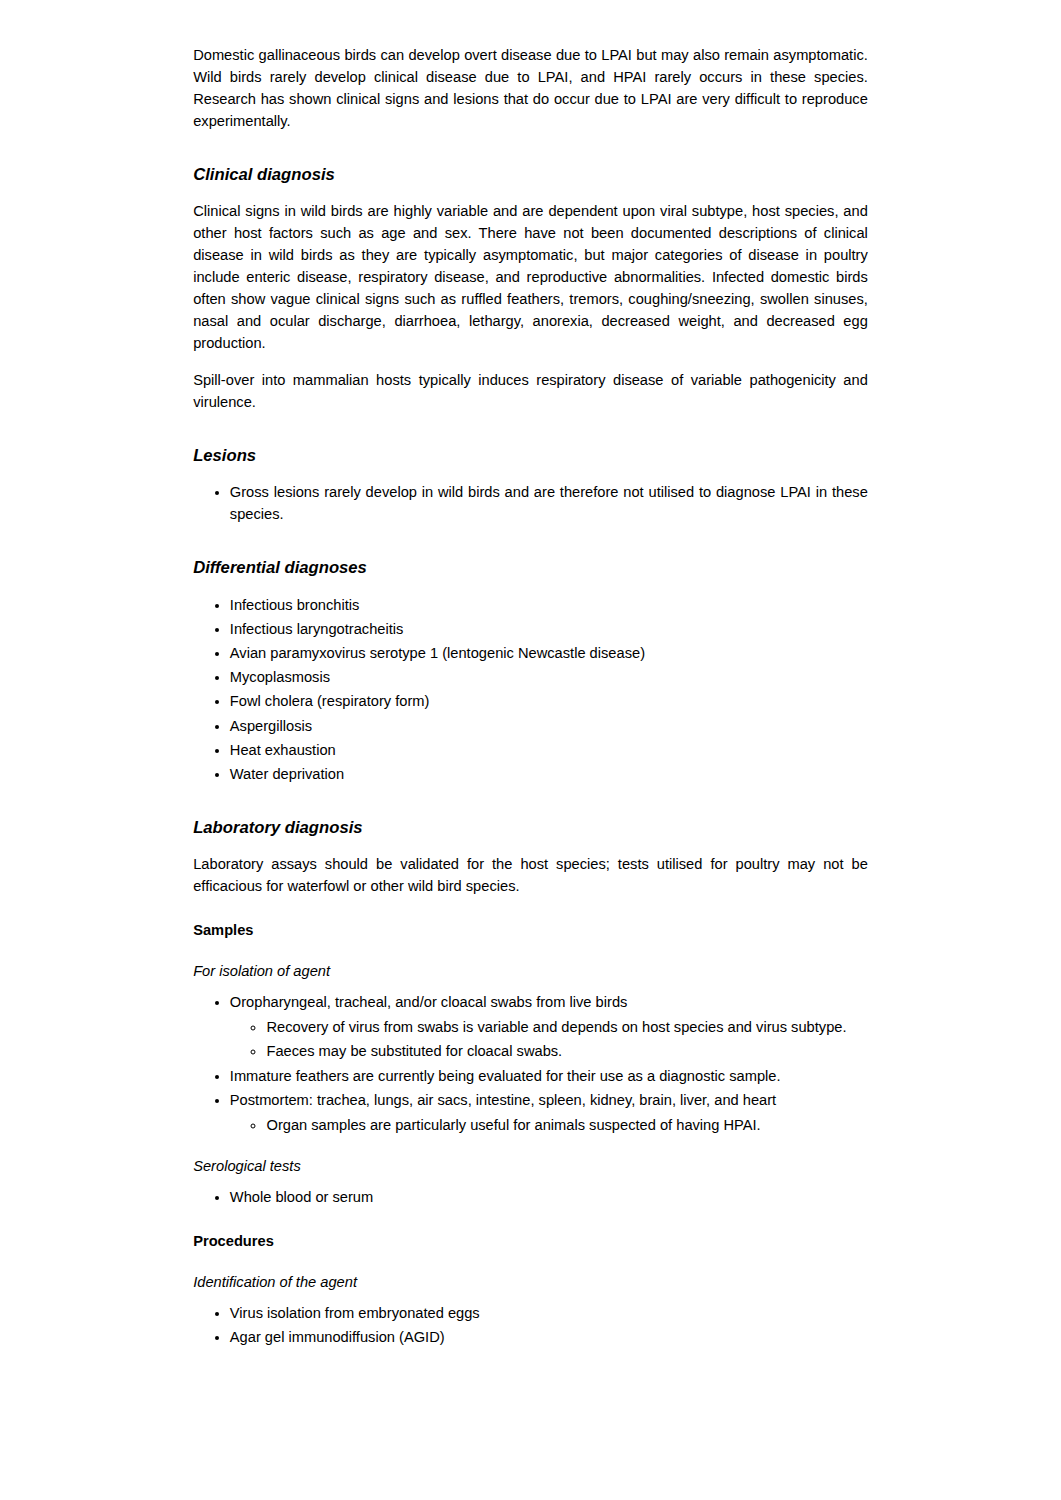Domestic gallinaceous birds can develop overt disease due to LPAI but may also remain asymptomatic. Wild birds rarely develop clinical disease due to LPAI, and HPAI rarely occurs in these species. Research has shown clinical signs and lesions that do occur due to LPAI are very difficult to reproduce experimentally.
Clinical diagnosis
Clinical signs in wild birds are highly variable and are dependent upon viral subtype, host species, and other host factors such as age and sex. There have not been documented descriptions of clinical disease in wild birds as they are typically asymptomatic, but major categories of disease in poultry include enteric disease, respiratory disease, and reproductive abnormalities. Infected domestic birds often show vague clinical signs such as ruffled feathers, tremors, coughing/sneezing, swollen sinuses, nasal and ocular discharge, diarrhoea, lethargy, anorexia, decreased weight, and decreased egg production.
Spill-over into mammalian hosts typically induces respiratory disease of variable pathogenicity and virulence.
Lesions
Gross lesions rarely develop in wild birds and are therefore not utilised to diagnose LPAI in these species.
Differential diagnoses
Infectious bronchitis
Infectious laryngotracheitis
Avian paramyxovirus serotype 1 (lentogenic Newcastle disease)
Mycoplasmosis
Fowl cholera (respiratory form)
Aspergillosis
Heat exhaustion
Water deprivation
Laboratory diagnosis
Laboratory assays should be validated for the host species; tests utilised for poultry may not be efficacious for waterfowl or other wild bird species.
Samples
For isolation of agent
Oropharyngeal, tracheal, and/or cloacal swabs from live birds
Recovery of virus from swabs is variable and depends on host species and virus subtype.
Faeces may be substituted for cloacal swabs.
Immature feathers are currently being evaluated for their use as a diagnostic sample.
Postmortem: trachea, lungs, air sacs, intestine, spleen, kidney, brain, liver, and heart
Organ samples are particularly useful for animals suspected of having HPAI.
Serological tests
Whole blood or serum
Procedures
Identification of the agent
Virus isolation from embryonated eggs
Agar gel immunodiffusion (AGID)